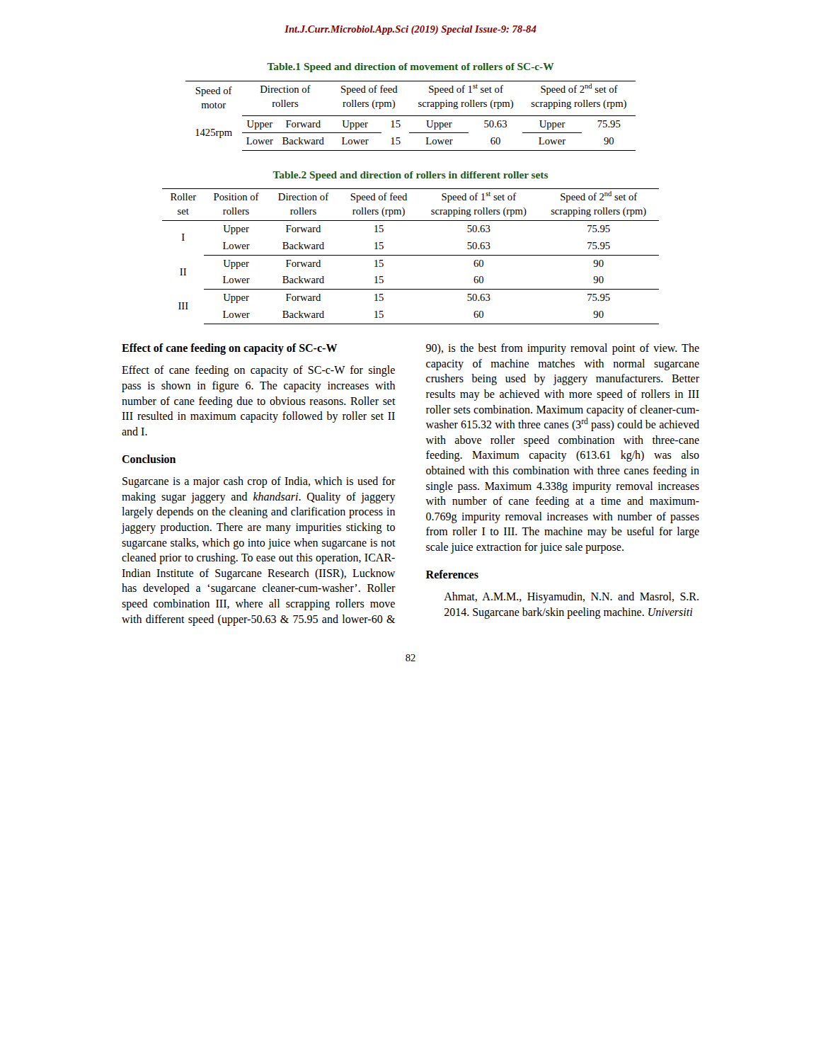Int.J.Curr.Microbiol.App.Sci (2019) Special Issue-9: 78-84
Table.1 Speed and direction of movement of rollers of SC-c-W
| Speed of motor | Direction of rollers | Speed of feed rollers (rpm) | Speed of 1 st set of scrapping rollers (rpm) | Speed of 2 nd set of scrapping rollers (rpm) |
| --- | --- | --- | --- | --- |
| 1425rpm | Upper | Forward | Upper | 15 | Upper | 50.63 | Upper | 75.95 |
| Lower | Backward | Lower | 15 | Lower | 60 | Lower | 90 |
Table.2 Speed and direction of rollers in different roller sets
| Roller set | Position of rollers | Direction of rollers | Speed of feed rollers (rpm) | Speed of 1 st set of scrapping rollers (rpm) | Speed of 2 nd set of scrapping rollers (rpm) |
| --- | --- | --- | --- | --- | --- |
| I | Upper | Forward | 15 | 50.63 | 75.95 |
| Lower | Backward | 15 | 50.63 | 75.95 |
| II | Upper | Forward | 15 | 60 | 90 |
| Lower | Backward | 15 | 60 | 90 |
| III | Upper | Forward | 15 | 50.63 | 75.95 |
| Lower | Backward | 15 | 60 | 90 |
Effect of cane feeding on capacity of SC-c-W
Effect of cane feeding on capacity of SC-c-W for single pass is shown in figure 6. The capacity increases with number of cane feeding due to obvious reasons. Roller set III resulted in maximum capacity followed by roller set II and I.
Conclusion
Sugarcane is a major cash crop of India, which is used for making sugar jaggery and khandsari. Quality of jaggery largely depends on the cleaning and clarification process in jaggery production. There are many impurities sticking to sugarcane stalks, which go into juice when sugarcane is not cleaned prior to crushing. To ease out this operation, ICAR-Indian Institute of Sugarcane Research (IISR), Lucknow has developed a ‘sugarcane cleaner-cum-washer’. Roller speed combination III, where all scrapping rollers move with different speed (upper-50.63 & 75.95 and lower-60 & 90), is the best from impurity removal point of view. The capacity of machine matches with normal sugarcane crushers being used by jaggery manufacturers. Better results may be achieved with more speed of rollers in III roller sets combination. Maximum capacity of cleaner-cum-washer 615.32 with three canes (3rd pass) could be achieved with above roller speed combination with three-cane feeding. Maximum capacity (613.61 kg/h) was also obtained with this combination with three canes feeding in single pass. Maximum 4.338g impurity removal increases with number of cane feeding at a time and maximum-0.769g impurity removal increases with number of passes from roller I to III. The machine may be useful for large scale juice extraction for juice sale purpose.
References
Ahmat, A.M.M., Hisyamudin, N.N. and Masrol, S.R. 2014. Sugarcane bark/skin peeling machine. Universiti
82